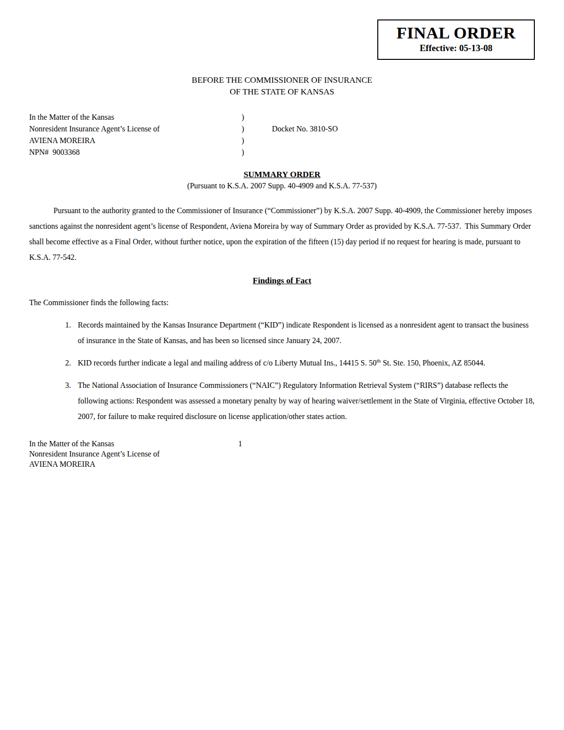FINAL ORDER
Effective: 05-13-08
BEFORE THE COMMISSIONER OF INSURANCE
OF THE STATE OF KANSAS
| In the Matter of the Kansas | ) | |
| Nonresident Insurance Agent’s License of | ) | Docket No. 3810-SO |
| AVIENA MOREIRA | ) | |
| NPN# 9003368 | ) | |
SUMMARY ORDER
(Pursuant to K.S.A. 2007 Supp. 40-4909 and K.S.A. 77-537)
Pursuant to the authority granted to the Commissioner of Insurance (“Commissioner”) by K.S.A. 2007 Supp. 40-4909, the Commissioner hereby imposes sanctions against the nonresident agent’s license of Respondent, Aviena Moreira by way of Summary Order as provided by K.S.A. 77-537. This Summary Order shall become effective as a Final Order, without further notice, upon the expiration of the fifteen (15) day period if no request for hearing is made, pursuant to K.S.A. 77-542.
Findings of Fact
The Commissioner finds the following facts:
Records maintained by the Kansas Insurance Department (“KID”) indicate Respondent is licensed as a nonresident agent to transact the business of insurance in the State of Kansas, and has been so licensed since January 24, 2007.
KID records further indicate a legal and mailing address of c/o Liberty Mutual Ins., 14415 S. 50th St. Ste. 150, Phoenix, AZ 85044.
The National Association of Insurance Commissioners (“NAIC”) Regulatory Information Retrieval System (“RIRS”) database reflects the following actions: Respondent was assessed a monetary penalty by way of hearing waiver/settlement in the State of Virginia, effective October 18, 2007, for failure to make required disclosure on license application/other states action.
In the Matter of the Kansas1
Nonresident Insurance Agent’s License of
AVIENA MOREIRA